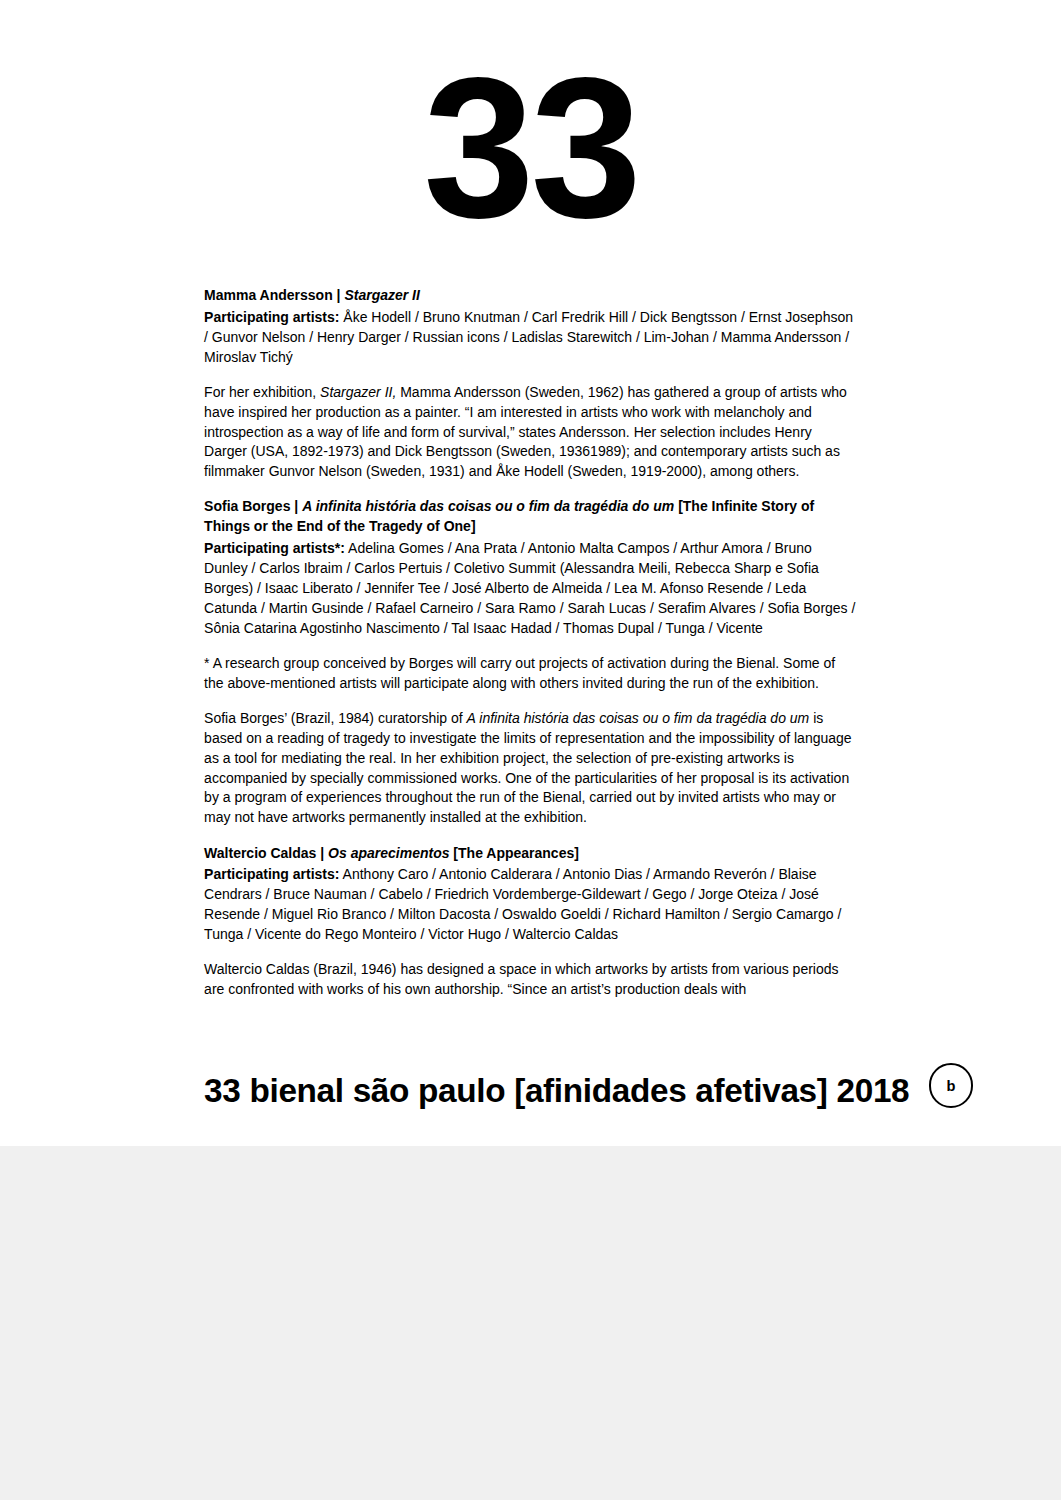33
Mamma Andersson | Stargazer II
Participating artists: Åke Hodell / Bruno Knutman / Carl Fredrik Hill / Dick Bengtsson / Ernst Josephson / Gunvor Nelson / Henry Darger / Russian icons / Ladislas Starewitch / Lim-Johan / Mamma Andersson / Miroslav Tichý
For her exhibition, Stargazer II, Mamma Andersson (Sweden, 1962) has gathered a group of artists who have inspired her production as a painter. “I am interested in artists who work with melancholy and introspection as a way of life and form of survival,” states Andersson. Her selection includes Henry Darger (USA, 1892-1973) and Dick Bengtsson (Sweden, 19361989); and contemporary artists such as filmmaker Gunvor Nelson (Sweden, 1931) and Åke Hodell (Sweden, 1919-2000), among others.
Sofia Borges | A infinita história das coisas ou o fim da tragédia do um [The Infinite Story of Things or the End of the Tragedy of One]
Participating artists*: Adelina Gomes / Ana Prata / Antonio Malta Campos / Arthur Amora / Bruno Dunley / Carlos Ibraim / Carlos Pertuis / Coletivo Summit (Alessandra Meili, Rebecca Sharp e Sofia Borges) / Isaac Liberato / Jennifer Tee / José Alberto de Almeida / Lea M. Afonso Resende / Leda Catunda / Martin Gusinde / Rafael Carneiro / Sara Ramo / Sarah Lucas / Serafim Alvares / Sofia Borges / Sônia Catarina Agostinho Nascimento / Tal Isaac Hadad / Thomas Dupal / Tunga / Vicente
* A research group conceived by Borges will carry out projects of activation during the Bienal. Some of the above-mentioned artists will participate along with others invited during the run of the exhibition.
Sofia Borges’ (Brazil, 1984) curatorship of A infinita história das coisas ou o fim da tragédia do um is based on a reading of tragedy to investigate the limits of representation and the impossibility of language as a tool for mediating the real. In her exhibition project, the selection of pre-existing artworks is accompanied by specially commissioned works. One of the particularities of her proposal is its activation by a program of experiences throughout the run of the Bienal, carried out by invited artists who may or may not have artworks permanently installed at the exhibition.
Waltercio Caldas | Os aparecimentos [The Appearances]
Participating artists: Anthony Caro / Antonio Calderara / Antonio Dias / Armando Reverón / Blaise Cendrars / Bruce Nauman / Cabelo / Friedrich Vordemberge-Gildewart / Gego / Jorge Oteiza / José Resende / Miguel Rio Branco / Milton Dacosta / Oswaldo Goeldi / Richard Hamilton / Sergio Camargo / Tunga / Vicente do Rego Monteiro / Victor Hugo / Waltercio Caldas
Waltercio Caldas (Brazil, 1946) has designed a space in which artworks by artists from various periods are confronted with works of his own authorship. “Since an artist’s production deals with
33 bienal são paulo [afinidades afetivas] 2018
b